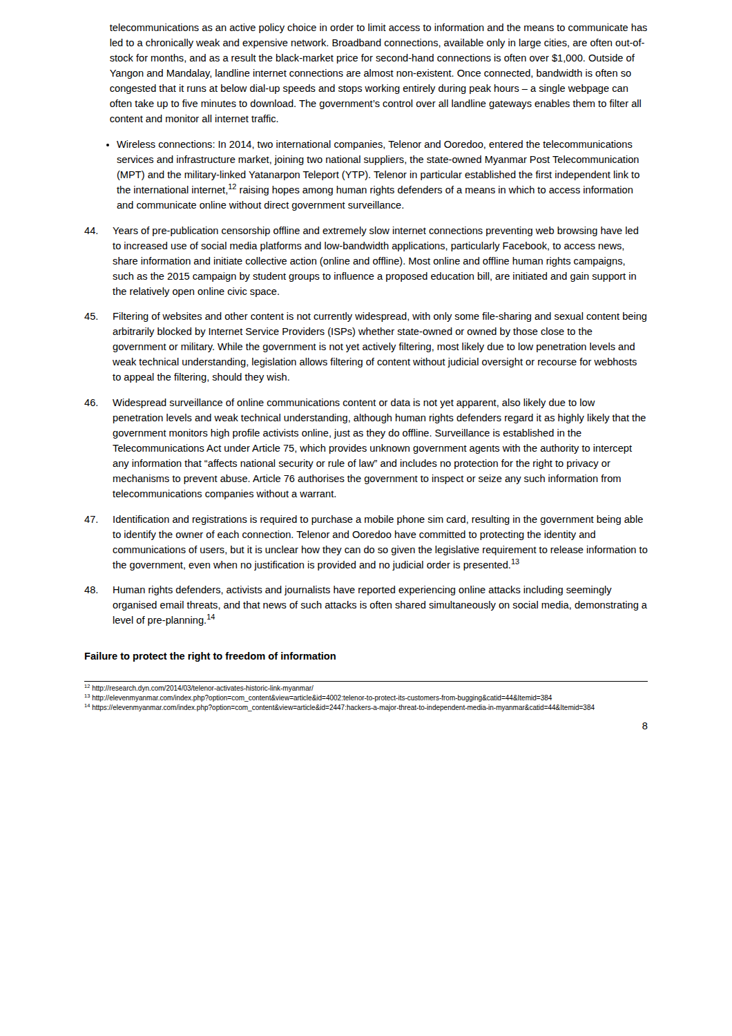telecommunications as an active policy choice in order to limit access to information and the means to communicate has led to a chronically weak and expensive network. Broadband connections, available only in large cities, are often out-of-stock for months, and as a result the black-market price for second-hand connections is often over $1,000. Outside of Yangon and Mandalay, landline internet connections are almost non-existent. Once connected, bandwidth is often so congested that it runs at below dial-up speeds and stops working entirely during peak hours – a single webpage can often take up to five minutes to download. The government’s control over all landline gateways enables them to filter all content and monitor all internet traffic.
Wireless connections: In 2014, two international companies, Telenor and Ooredoo, entered the telecommunications services and infrastructure market, joining two national suppliers, the state-owned Myanmar Post Telecommunication (MPT) and the military-linked Yatanarpon Teleport (YTP). Telenor in particular established the first independent link to the international internet,12 raising hopes among human rights defenders of a means in which to access information and communicate online without direct government surveillance.
Years of pre-publication censorship offline and extremely slow internet connections preventing web browsing have led to increased use of social media platforms and low-bandwidth applications, particularly Facebook, to access news, share information and initiate collective action (online and offline). Most online and offline human rights campaigns, such as the 2015 campaign by student groups to influence a proposed education bill, are initiated and gain support in the relatively open online civic space.
Filtering of websites and other content is not currently widespread, with only some file-sharing and sexual content being arbitrarily blocked by Internet Service Providers (ISPs) whether state-owned or owned by those close to the government or military. While the government is not yet actively filtering, most likely due to low penetration levels and weak technical understanding, legislation allows filtering of content without judicial oversight or recourse for webhosts to appeal the filtering, should they wish.
Widespread surveillance of online communications content or data is not yet apparent, also likely due to low penetration levels and weak technical understanding, although human rights defenders regard it as highly likely that the government monitors high profile activists online, just as they do offline. Surveillance is established in the Telecommunications Act under Article 75, which provides unknown government agents with the authority to intercept any information that “affects national security or rule of law” and includes no protection for the right to privacy or mechanisms to prevent abuse. Article 76 authorises the government to inspect or seize any such information from telecommunications companies without a warrant.
Identification and registrations is required to purchase a mobile phone sim card, resulting in the government being able to identify the owner of each connection. Telenor and Ooredoo have committed to protecting the identity and communications of users, but it is unclear how they can do so given the legislative requirement to release information to the government, even when no justification is provided and no judicial order is presented.13
Human rights defenders, activists and journalists have reported experiencing online attacks including seemingly organised email threats, and that news of such attacks is often shared simultaneously on social media, demonstrating a level of pre-planning.14
Failure to protect the right to freedom of information
12 http://research.dyn.com/2014/03/telenor-activates-historic-link-myanmar/
13 http://elevenmyanmar.com/index.php?option=com_content&view=article&id=4002:telenor-to-protect-its-customers-from-bugging&catid=44&Itemid=384
14 https://elevenmyanmar.com/index.php?option=com_content&view=article&id=2447:hackers-a-major-threat-to-independent-media-in-myanmar&catid=44&Itemid=384
8